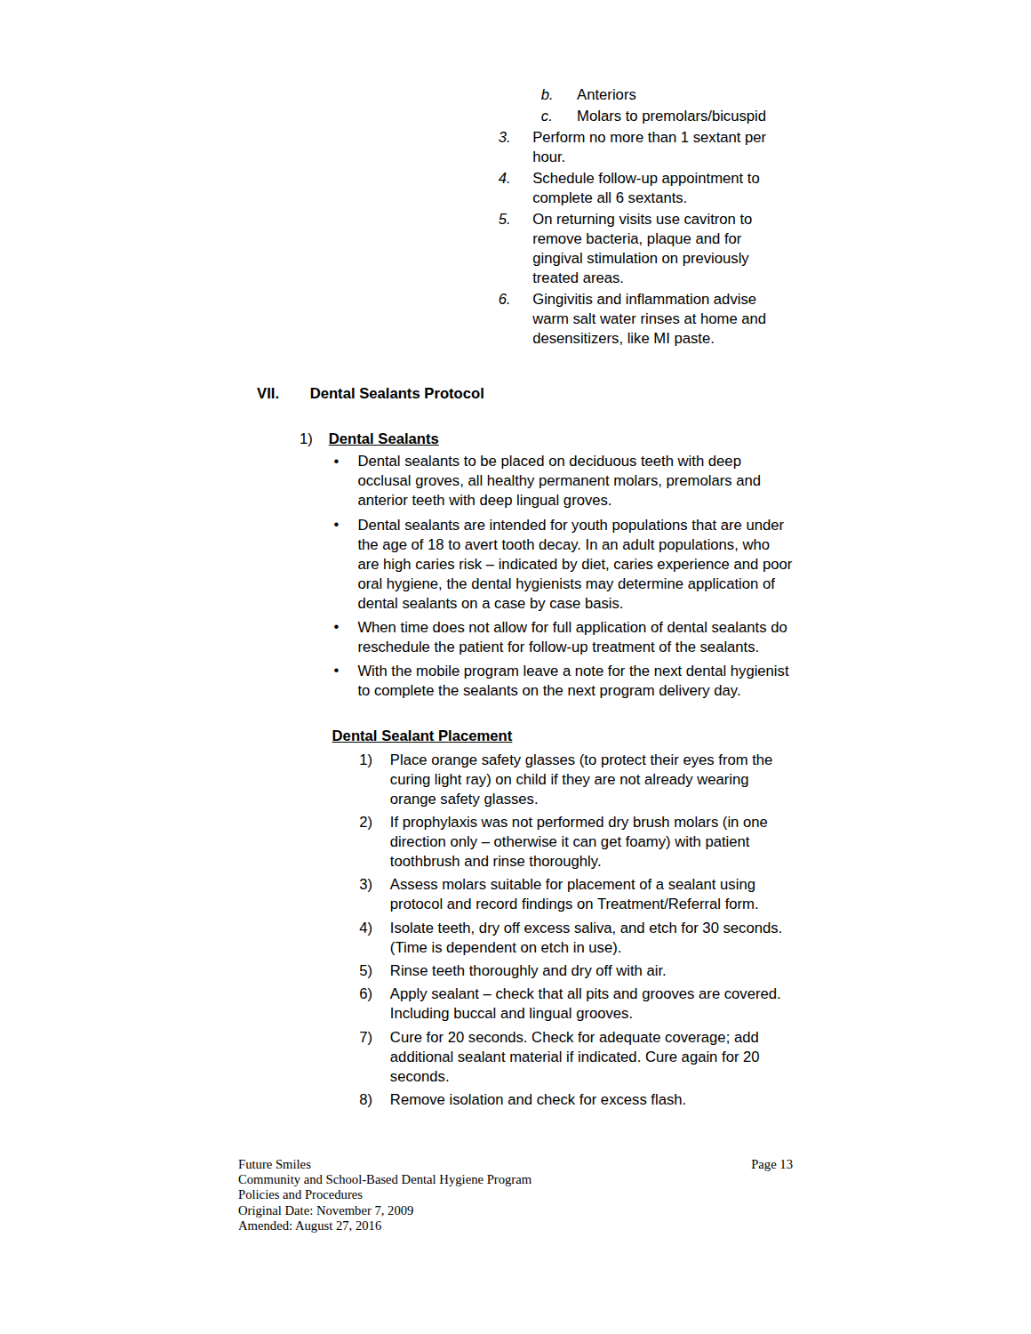b. Anteriors
c. Molars to premolars/bicuspid
3. Perform no more than 1 sextant per hour.
4. Schedule follow-up appointment to complete all 6 sextants.
5. On returning visits use cavitron to remove bacteria, plaque and for gingival stimulation on previously treated areas.
6. Gingivitis and inflammation advise warm salt water rinses at home and desensitizers, like MI paste.
VII. Dental Sealants Protocol
1) Dental Sealants
Dental sealants to be placed on deciduous teeth with deep occlusal groves, all healthy permanent molars, premolars and anterior teeth with deep lingual groves.
Dental sealants are intended for youth populations that are under the age of 18 to avert tooth decay. In an adult populations, who are high caries risk – indicated by diet, caries experience and poor oral hygiene, the dental hygienists may determine application of dental sealants on a case by case basis.
When time does not allow for full application of dental sealants do reschedule the patient for follow-up treatment of the sealants.
With the mobile program leave a note for the next dental hygienist to complete the sealants on the next program delivery day.
Dental Sealant Placement
1) Place orange safety glasses (to protect their eyes from the curing light ray) on child if they are not already wearing orange safety glasses.
2) If prophylaxis was not performed dry brush molars (in one direction only – otherwise it can get foamy) with patient toothbrush and rinse thoroughly.
3) Assess molars suitable for placement of a sealant using protocol and record findings on Treatment/Referral form.
4) Isolate teeth, dry off excess saliva, and etch for 30 seconds. (Time is dependent on etch in use).
5) Rinse teeth thoroughly and dry off with air.
6) Apply sealant – check that all pits and grooves are covered. Including buccal and lingual grooves.
7) Cure for 20 seconds. Check for adequate coverage; add additional sealant material if indicated. Cure again for 20 seconds.
8) Remove isolation and check for excess flash.
Page 13
Future Smiles
Community and School-Based Dental Hygiene Program
Policies and Procedures
Original Date: November 7, 2009
Amended: August 27, 2016